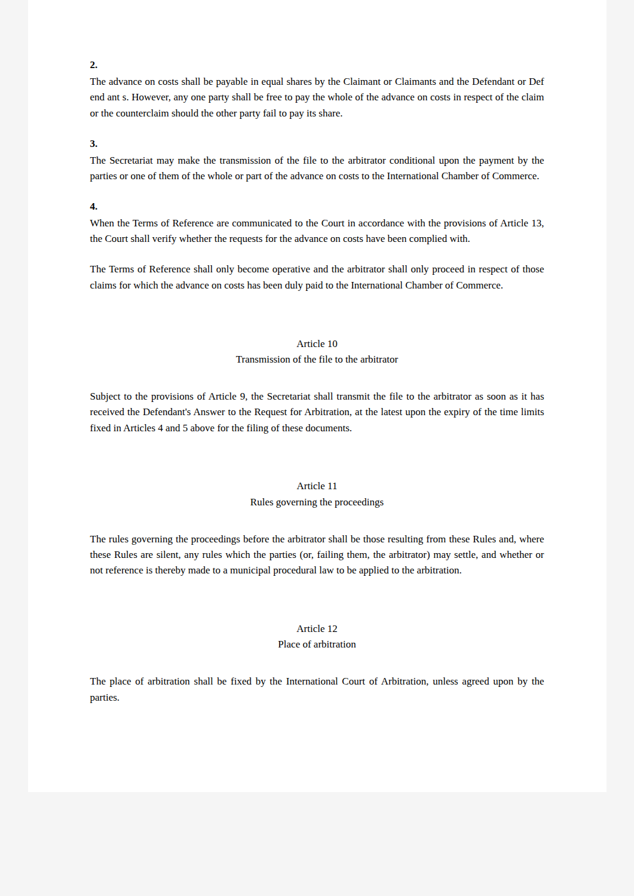2.
The advance on costs shall be payable in equal shares by the Claimant or Claimants and the Defendant or Def end ant s. However, any one party shall be free to pay the whole of the advance on costs in respect of the claim or the counterclaim should the other party fail to pay its share.
3.
The Secretariat may make the transmission of the file to the arbitrator conditional upon the payment by the parties or one of them of the whole or part of the advance on costs to the International Chamber of Commerce.
4.
When the Terms of Reference are communicated to the Court in accordance with the provisions of Article 13, the Court shall verify whether the requests for the advance on costs have been complied with.
The Terms of Reference shall only become operative and the arbitrator shall only proceed in respect of those claims for which the advance on costs has been duly paid to the International Chamber of Commerce.
Article 10
Transmission of the file to the arbitrator
Subject to the provisions of Article 9, the Secretariat shall transmit the file to the arbitrator as soon as it has received the Defendant's Answer to the Request for Arbitration, at the latest upon the expiry of the time limits fixed in Articles 4 and 5 above for the filing of these documents.
Article 11
Rules governing the proceedings
The rules governing the proceedings before the arbitrator shall be those resulting from these Rules and, where these Rules are silent, any rules which the parties (or, failing them, the arbitrator) may settle, and whether or not reference is thereby made to a municipal procedural law to be applied to the arbitration.
Article 12
Place of arbitration
The place of arbitration shall be fixed by the International Court of Arbitration, unless agreed upon by the parties.